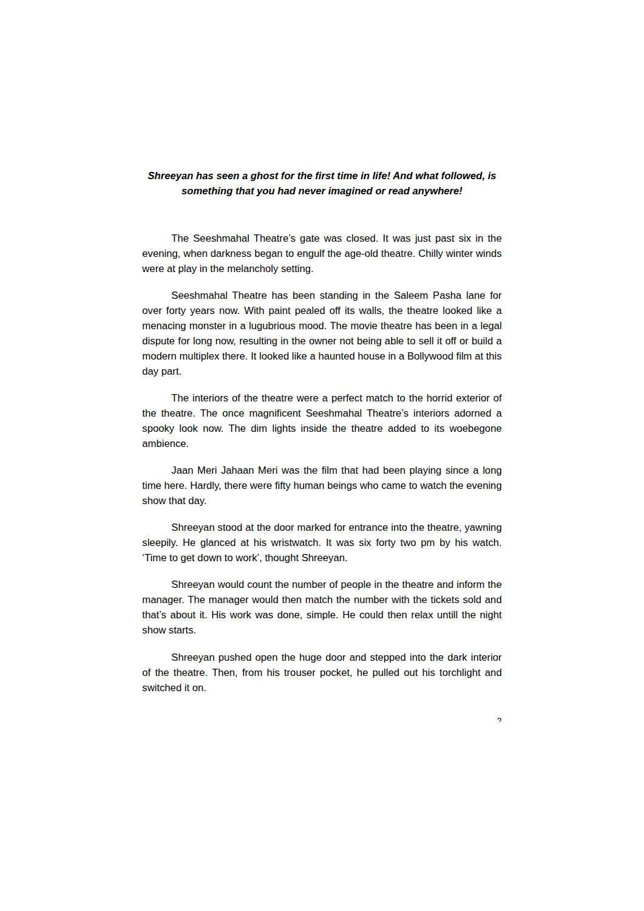Shreeyan has seen a ghost for the first time in life! And what followed, is something that you had never imagined or read anywhere!
The Seeshmahal Theatre’s gate was closed. It was just past six in the evening, when darkness began to engulf the age-old theatre. Chilly winter winds were at play in the melancholy setting.
Seeshmahal Theatre has been standing in the Saleem Pasha lane for over forty years now. With paint pealed off its walls, the theatre looked like a menacing monster in a lugubrious mood. The movie theatre has been in a legal dispute for long now, resulting in the owner not being able to sell it off or build a modern multiplex there. It looked like a haunted house in a Bollywood film at this day part.
The interiors of the theatre were a perfect match to the horrid exterior of the theatre. The once magnificent Seeshmahal Theatre’s interiors adorned a spooky look now. The dim lights inside the theatre added to its woebegone ambience.
Jaan Meri Jahaan Meri was the film that had been playing since a long time here. Hardly, there were fifty human beings who came to watch the evening show that day.
Shreeyan stood at the door marked for entrance into the theatre, yawning sleepily. He glanced at his wristwatch. It was six forty two pm by his watch. ‘Time to get down to work’, thought Shreeyan.
Shreeyan would count the number of people in the theatre and inform the manager. The manager would then match the number with the tickets sold and that’s about it. His work was done, simple. He could then relax untill the night show starts.
Shreeyan pushed open the huge door and stepped into the dark interior of the theatre. Then, from his trouser pocket, he pulled out his torchlight and switched it on.
2